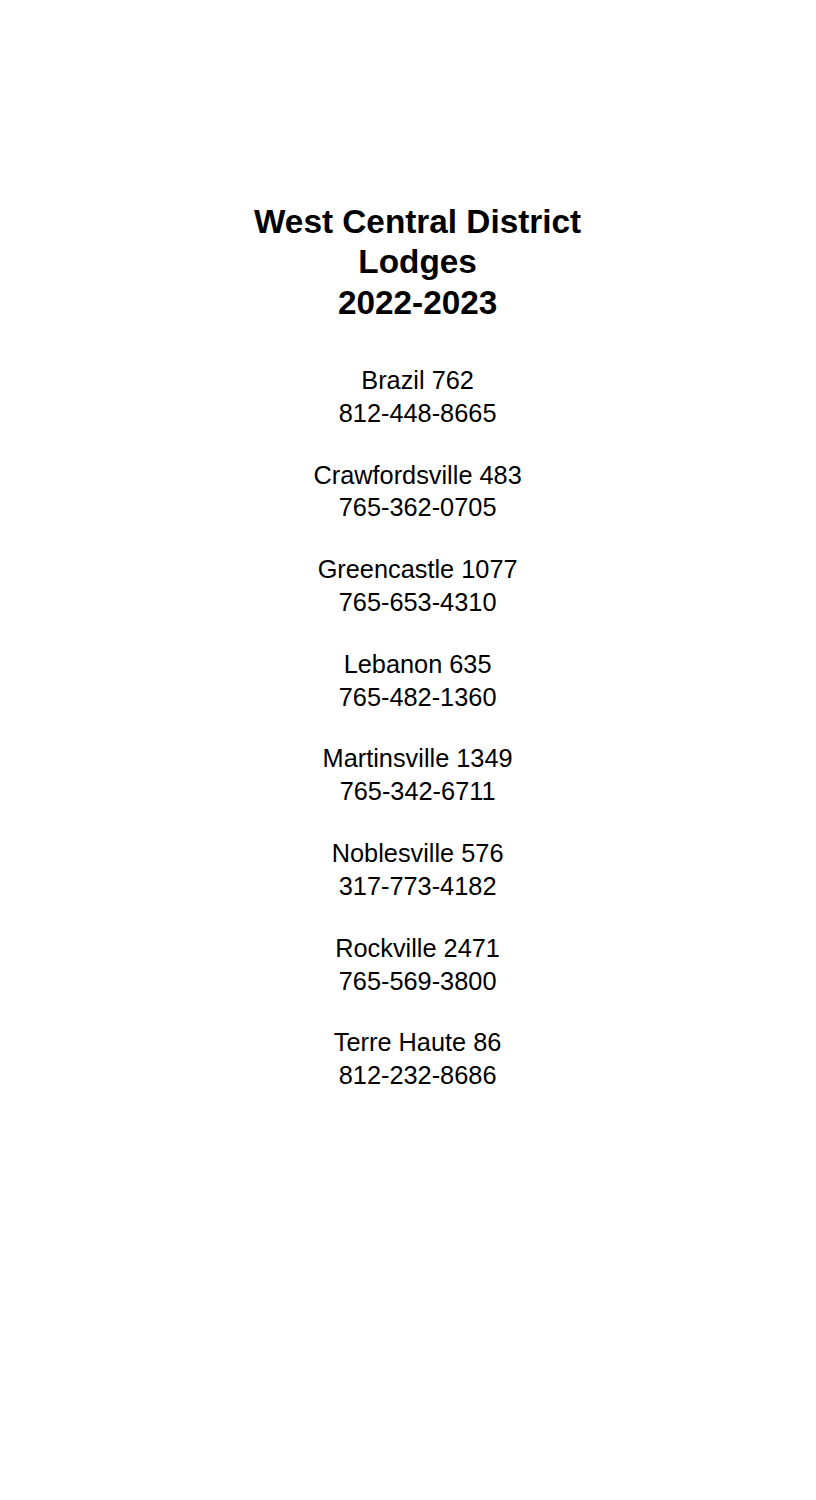West Central District
Lodges
2022-2023
Brazil 762 812-448-8665
Crawfordsville 483 765-362-0705
Greencastle 1077 765-653-4310
Lebanon 635 765-482-1360
Martinsville 1349 765-342-6711
Noblesville 576 317-773-4182
Rockville 2471 765-569-3800
Terre Haute 86 812-232-8686